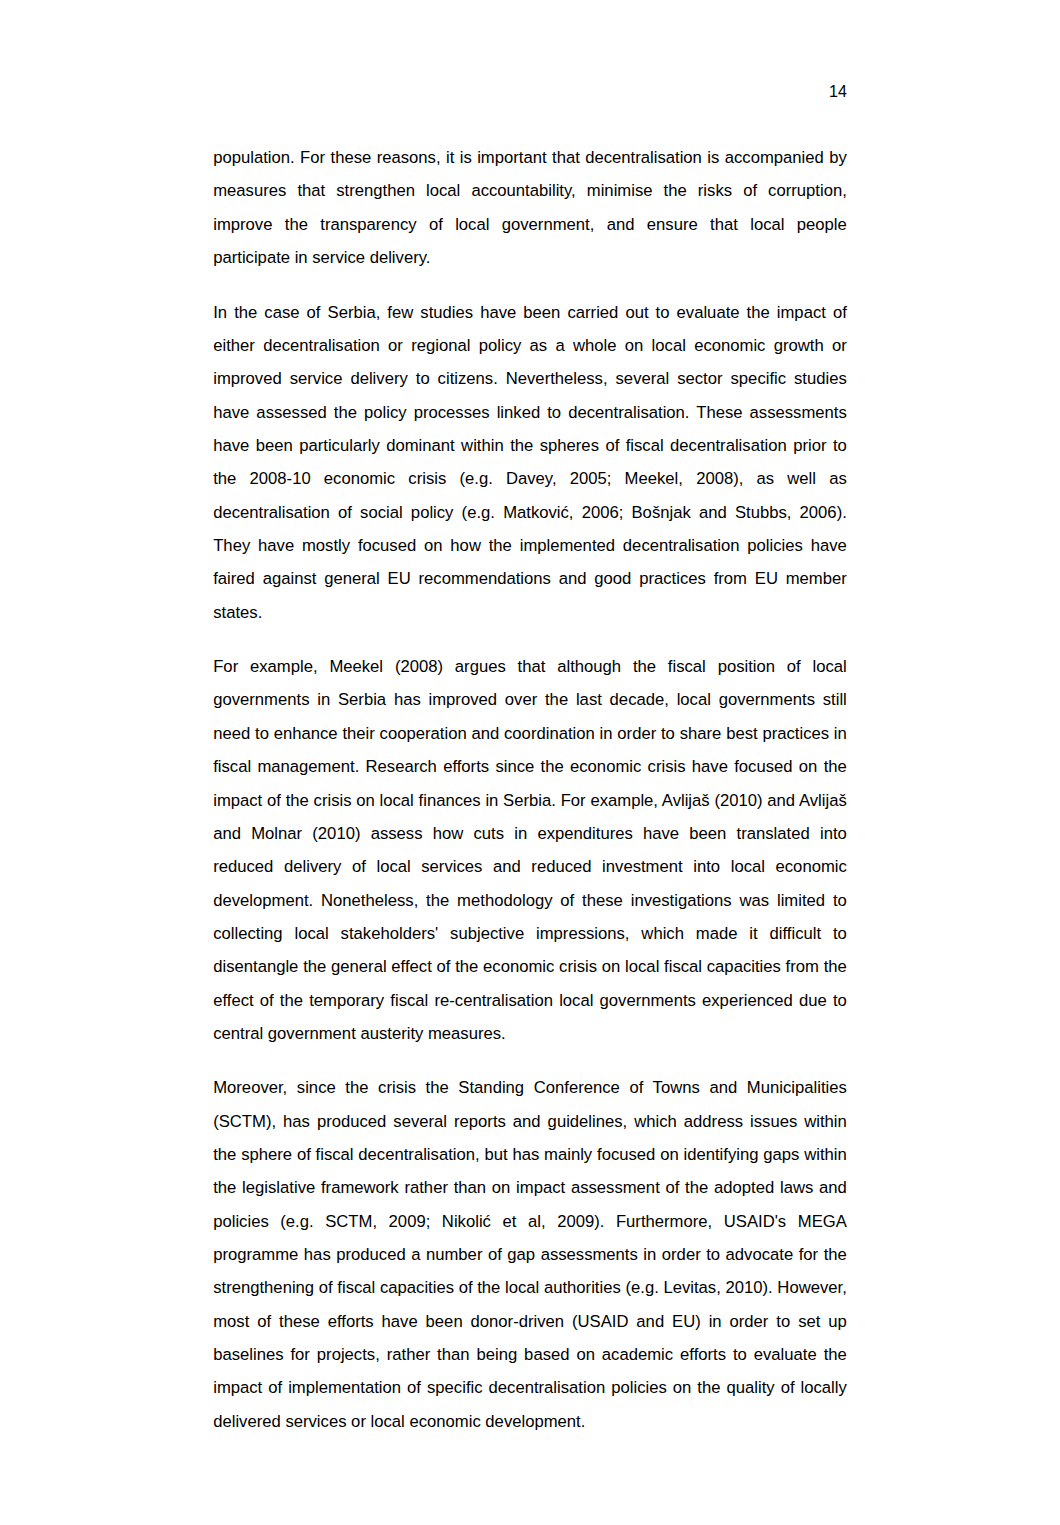14
population. For these reasons, it is important that decentralisation is accompanied by measures that strengthen local accountability, minimise the risks of corruption, improve the transparency of local government, and ensure that local people participate in service delivery.
In the case of Serbia, few studies have been carried out to evaluate the impact of either decentralisation or regional policy as a whole on local economic growth or improved service delivery to citizens. Nevertheless, several sector specific studies have assessed the policy processes linked to decentralisation. These assessments have been particularly dominant within the spheres of fiscal decentralisation prior to the 2008-10 economic crisis (e.g. Davey, 2005; Meekel, 2008), as well as decentralisation of social policy (e.g. Matković, 2006; Bošnjak and Stubbs, 2006). They have mostly focused on how the implemented decentralisation policies have faired against general EU recommendations and good practices from EU member states.
For example, Meekel (2008) argues that although the fiscal position of local governments in Serbia has improved over the last decade, local governments still need to enhance their cooperation and coordination in order to share best practices in fiscal management. Research efforts since the economic crisis have focused on the impact of the crisis on local finances in Serbia. For example, Avlijaš (2010) and Avlijaš and Molnar (2010) assess how cuts in expenditures have been translated into reduced delivery of local services and reduced investment into local economic development. Nonetheless, the methodology of these investigations was limited to collecting local stakeholders' subjective impressions, which made it difficult to disentangle the general effect of the economic crisis on local fiscal capacities from the effect of the temporary fiscal re-centralisation local governments experienced due to central government austerity measures.
Moreover, since the crisis the Standing Conference of Towns and Municipalities (SCTM), has produced several reports and guidelines, which address issues within the sphere of fiscal decentralisation, but has mainly focused on identifying gaps within the legislative framework rather than on impact assessment of the adopted laws and policies (e.g. SCTM, 2009; Nikolić et al, 2009). Furthermore, USAID's MEGA programme has produced a number of gap assessments in order to advocate for the strengthening of fiscal capacities of the local authorities (e.g. Levitas, 2010). However, most of these efforts have been donor-driven (USAID and EU) in order to set up baselines for projects, rather than being based on academic efforts to evaluate the impact of implementation of specific decentralisation policies on the quality of locally delivered services or local economic development.